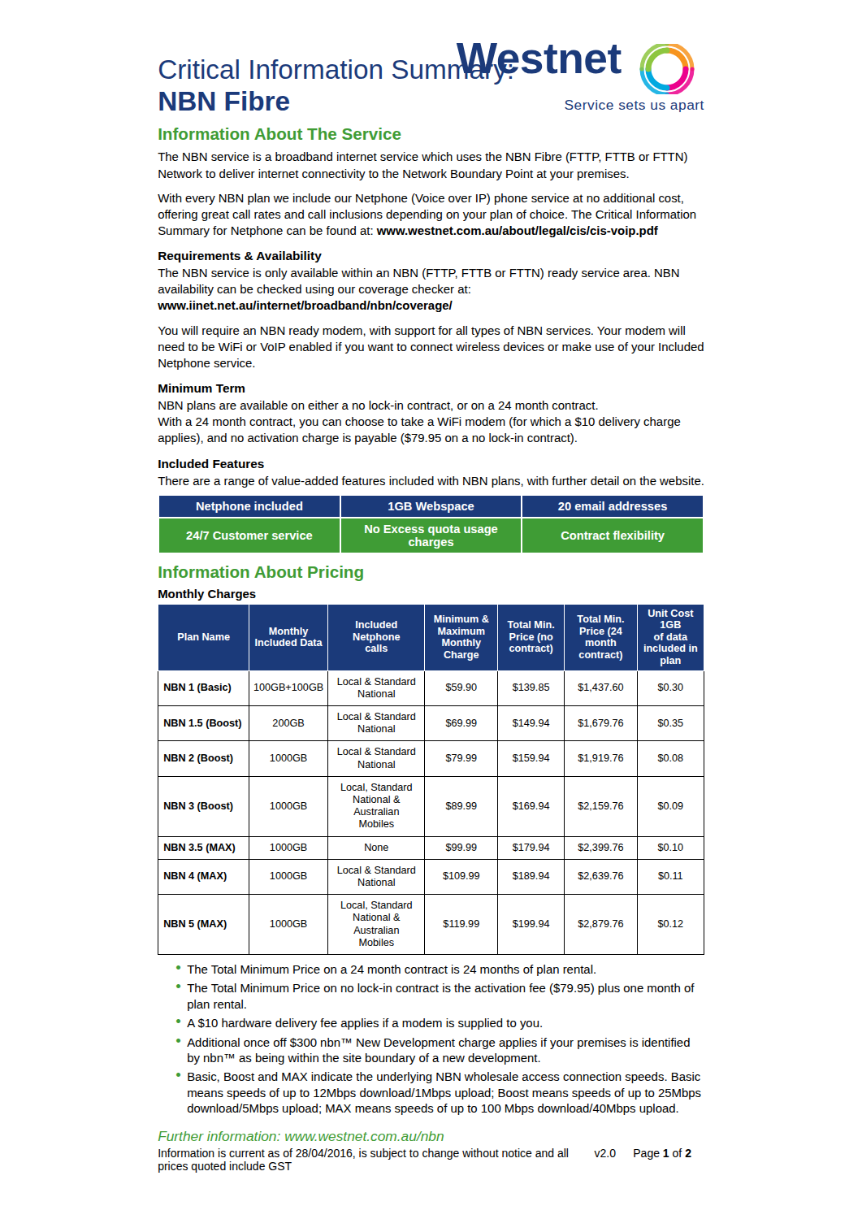Westnet
Service sets us apart
Critical Information Summary: NBN Fibre
Information About The Service
The NBN service is a broadband internet service which uses the NBN Fibre (FTTP, FTTB or FTTN) Network to deliver internet connectivity to the Network Boundary Point at your premises.
With every NBN plan we include our Netphone (Voice over IP) phone service at no additional cost, offering great call rates and call inclusions depending on your plan of choice. The Critical Information Summary for Netphone can be found at: www.westnet.com.au/about/legal/cis/cis-voip.pdf
Requirements & Availability
The NBN service is only available within an NBN (FTTP, FTTB or FTTN) ready service area. NBN availability can be checked using our coverage checker at: www.iinet.net.au/internet/broadband/nbn/coverage/
You will require an NBN ready modem, with support for all types of NBN services. Your modem will need to be WiFi or VoIP enabled if you want to connect wireless devices or make use of your Included Netphone service.
Minimum Term
NBN plans are available on either a no lock-in contract, or on a 24 month contract.
With a 24 month contract, you can choose to take a WiFi modem (for which a $10 delivery charge applies), and no activation charge is payable ($79.95 on a no lock-in contract).
Included Features
There are a range of value-added features included with NBN plans, with further detail on the website.
| Netphone included | 1GB Webspace | 20 email addresses |
| 24/7 Customer service | No Excess quota usage charges | Contract flexibility |
Information About Pricing
Monthly Charges
| Plan Name | Monthly Included Data | Included Netphone calls | Minimum & Maximum Monthly Charge | Total Min. Price (no contract) | Total Min. Price (24 month contract) | Unit Cost 1GB of data included in plan |
| --- | --- | --- | --- | --- | --- | --- |
| NBN 1 (Basic) | 100GB+100GB | Local & Standard National | $59.90 | $139.85 | $1,437.60 | $0.30 |
| NBN 1.5 (Boost) | 200GB | Local & Standard National | $69.99 | $149.94 | $1,679.76 | $0.35 |
| NBN 2 (Boost) | 1000GB | Local & Standard National | $79.99 | $159.94 | $1,919.76 | $0.08 |
| NBN 3 (Boost) | 1000GB | Local, Standard National & Australian Mobiles | $89.99 | $169.94 | $2,159.76 | $0.09 |
| NBN 3.5 (MAX) | 1000GB | None | $99.99 | $179.94 | $2,399.76 | $0.10 |
| NBN 4 (MAX) | 1000GB | Local & Standard National | $109.99 | $189.94 | $2,639.76 | $0.11 |
| NBN 5 (MAX) | 1000GB | Local, Standard National & Australian Mobiles | $119.99 | $199.94 | $2,879.76 | $0.12 |
The Total Minimum Price on a 24 month contract is 24 months of plan rental.
The Total Minimum Price on no lock-in contract is the activation fee ($79.95) plus one month of plan rental.
A $10 hardware delivery fee applies if a modem is supplied to you.
Additional once off $300 nbn™ New Development charge applies if your premises is identified by nbn™ as being within the site boundary of a new development.
Basic, Boost and MAX indicate the underlying NBN wholesale access connection speeds. Basic means speeds of up to 12Mbps download/1Mbps upload; Boost means speeds of up to 25Mbps download/5Mbps upload; MAX means speeds of up to 100 Mbps download/40Mbps upload.
Further information: www.westnet.com.au/nbn
Information is current as of 28/04/2016, is subject to change without notice and all prices quoted include GST
v2.0
Page 1 of 2